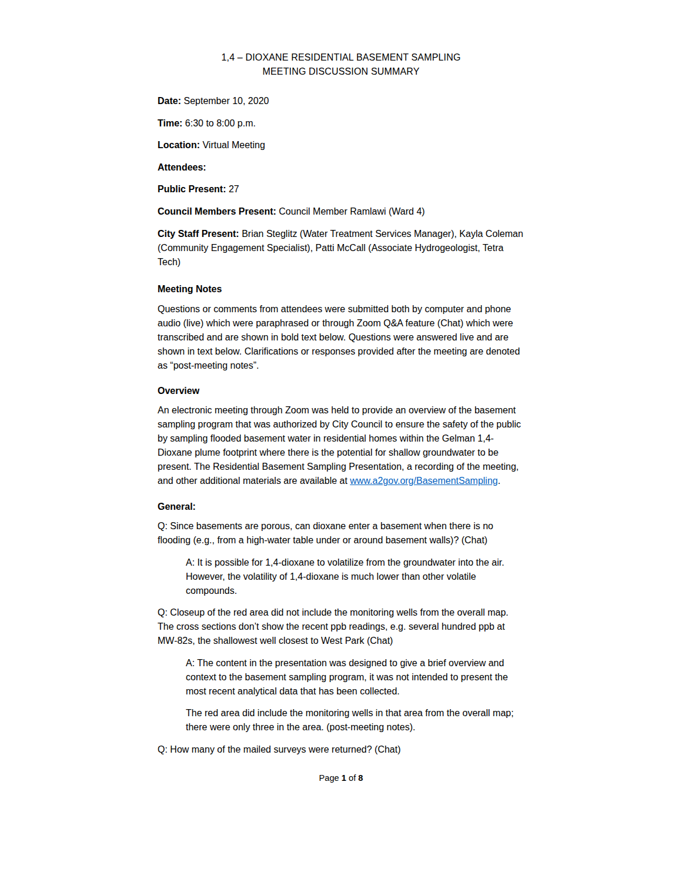1,4 – DIOXANE RESIDENTIAL BASEMENT SAMPLING
MEETING DISCUSSION SUMMARY
Date: September 10, 2020
Time: 6:30 to 8:00 p.m.
Location: Virtual Meeting
Attendees:
Public Present: 27
Council Members Present: Council Member Ramlawi (Ward 4)
City Staff Present: Brian Steglitz (Water Treatment Services Manager), Kayla Coleman (Community Engagement Specialist), Patti McCall (Associate Hydrogeologist, Tetra Tech)
Meeting Notes
Questions or comments from attendees were submitted both by computer and phone audio (live) which were paraphrased or through Zoom Q&A feature (Chat) which were transcribed and are shown in bold text below. Questions were answered live and are shown in text below. Clarifications or responses provided after the meeting are denoted as “post-meeting notes”.
Overview
An electronic meeting through Zoom was held to provide an overview of the basement sampling program that was authorized by City Council to ensure the safety of the public by sampling flooded basement water in residential homes within the Gelman 1,4-Dioxane plume footprint where there is the potential for shallow groundwater to be present. The Residential Basement Sampling Presentation, a recording of the meeting, and other additional materials are available at www.a2gov.org/BasementSampling.
General:
Q: Since basements are porous, can dioxane enter a basement when there is no flooding (e.g., from a high-water table under or around basement walls)? (Chat)
A: It is possible for 1,4-dioxane to volatilize from the groundwater into the air. However, the volatility of 1,4-dioxane is much lower than other volatile compounds.
Q: Closeup of the red area did not include the monitoring wells from the overall map. The cross sections don’t show the recent ppb readings, e.g. several hundred ppb at MW-82s, the shallowest well closest to West Park (Chat)
A: The content in the presentation was designed to give a brief overview and context to the basement sampling program, it was not intended to present the most recent analytical data that has been collected.
The red area did include the monitoring wells in that area from the overall map; there were only three in the area. (post-meeting notes).
Q: How many of the mailed surveys were returned? (Chat)
Page 1 of 8